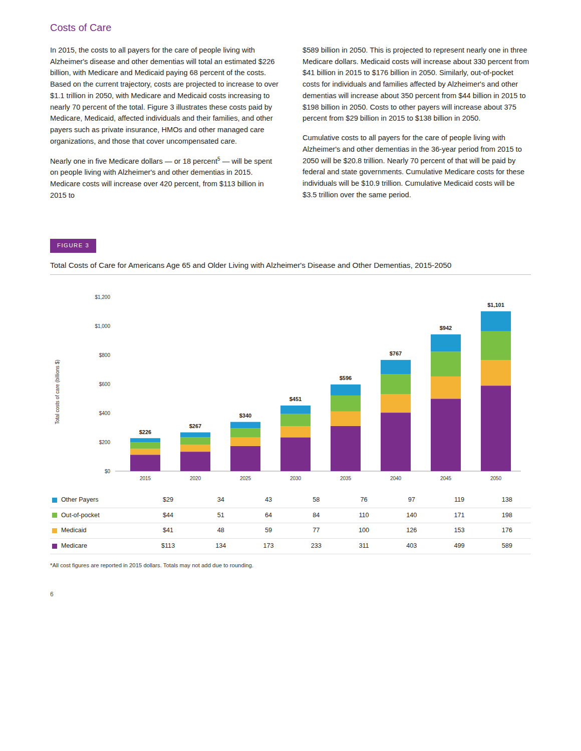Costs of Care
In 2015, the costs to all payers for the care of people living with Alzheimer's disease and other dementias will total an estimated $226 billion, with Medicare and Medicaid paying 68 percent of the costs. Based on the current trajectory, costs are projected to increase to over $1.1 trillion in 2050, with Medicare and Medicaid costs increasing to nearly 70 percent of the total. Figure 3 illustrates these costs paid by Medicare, Medicaid, affected individuals and their families, and other payers such as private insurance, HMOs and other managed care organizations, and those that cover uncompensated care.
Nearly one in five Medicare dollars — or 18 percent5 — will be spent on people living with Alzheimer's and other dementias in 2015. Medicare costs will increase over 420 percent, from $113 billion in 2015 to
$589 billion in 2050. This is projected to represent nearly one in three Medicare dollars. Medicaid costs will increase about 330 percent from $41 billion in 2015 to $176 billion in 2050. Similarly, out-of-pocket costs for individuals and families affected by Alzheimer's and other dementias will increase about 350 percent from $44 billion in 2015 to $198 billion in 2050. Costs to other payers will increase about 375 percent from $29 billion in 2015 to $138 billion in 2050.
Cumulative costs to all payers for the care of people living with Alzheimer's and other dementias in the 36-year period from 2015 to 2050 will be $20.8 trillion. Nearly 70 percent of that will be paid by federal and state governments. Cumulative Medicare costs for these individuals will be $10.9 trillion. Cumulative Medicaid costs will be $3.5 trillion over the same period.
FIGURE 3
Total Costs of Care for Americans Age 65 and Older Living with Alzheimer's Disease and Other Dementias, 2015-2050
Total costs of care (billions $) $1,200 $1,000 $800 $600 $400 $200 $0 Bars: scale 200 units = 58px => 1 unit = 0.29px ; baseline y=368 $226 $267 $340 $451 $596 $767 $942 $1,101 2015 2020 2025 2030 2035 2040 2045 2050
| Other Payers | $29 | 34 | 43 | 58 | 76 | 97 | 119 | 138 |
| Out-of-pocket | $44 | 51 | 64 | 84 | 110 | 140 | 171 | 198 |
| Medicaid | $41 | 48 | 59 | 77 | 100 | 126 | 153 | 176 |
| Medicare | $113 | 134 | 173 | 233 | 311 | 403 | 499 | 589 |
*All cost figures are reported in 2015 dollars. Totals may not add due to rounding.
6